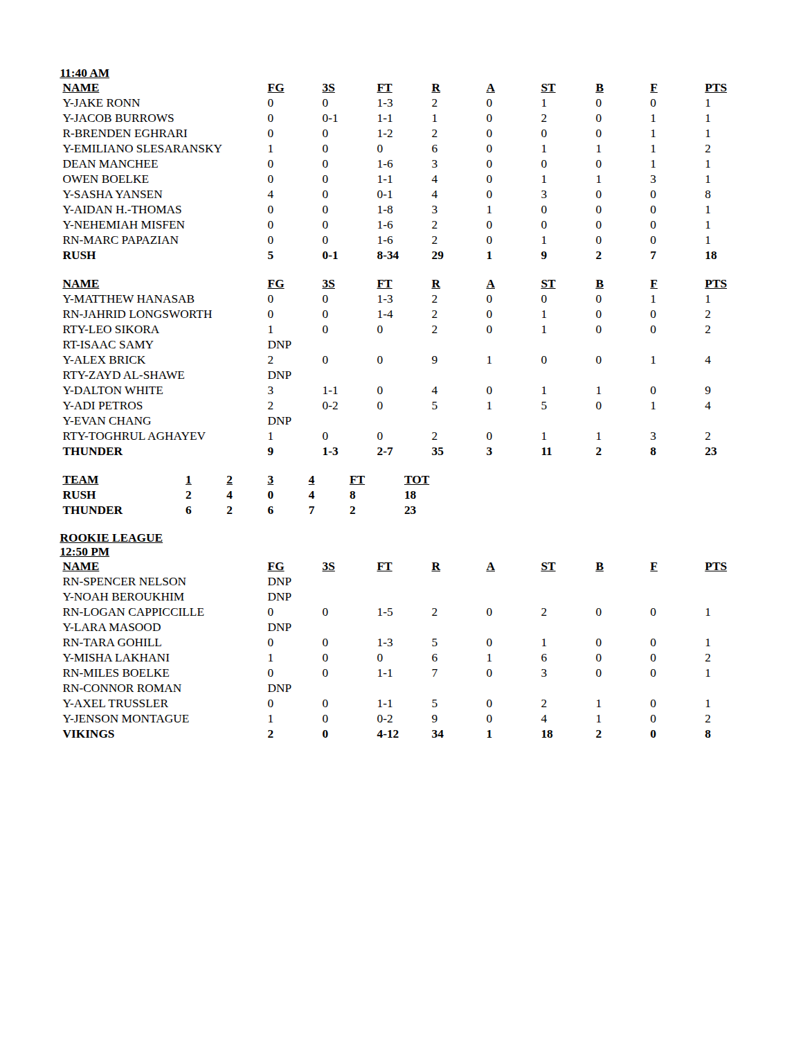11:40 AM
| NAME | FG | 3S | FT | R | A | ST | B | F | PTS |
| --- | --- | --- | --- | --- | --- | --- | --- | --- | --- |
| Y-JAKE RONN | 0 | 0 | 1-3 | 2 | 0 | 1 | 0 | 0 | 1 |
| Y-JACOB BURROWS | 0 | 0-1 | 1-1 | 1 | 0 | 2 | 0 | 1 | 1 |
| R-BRENDEN EGHRARI | 0 | 0 | 1-2 | 2 | 0 | 0 | 0 | 1 | 1 |
| Y-EMILIANO SLESARANSKY | 1 | 0 | 0 | 6 | 0 | 1 | 1 | 1 | 2 |
| DEAN MANCHEE | 0 | 0 | 1-6 | 3 | 0 | 0 | 0 | 1 | 1 |
| OWEN BOELKE | 0 | 0 | 1-1 | 4 | 0 | 1 | 1 | 3 | 1 |
| Y-SASHA YANSEN | 4 | 0 | 0-1 | 4 | 0 | 3 | 0 | 0 | 8 |
| Y-AIDAN H.-THOMAS | 0 | 0 | 1-8 | 3 | 1 | 0 | 0 | 0 | 1 |
| Y-NEHEMIAH MISFEN | 0 | 0 | 1-6 | 2 | 0 | 0 | 0 | 0 | 1 |
| RN-MARC PAPAZIAN | 0 | 0 | 1-6 | 2 | 0 | 1 | 0 | 0 | 1 |
| RUSH | 5 | 0-1 | 8-34 | 29 | 1 | 9 | 2 | 7 | 18 |
| NAME | FG | 3S | FT | R | A | ST | B | F | PTS |
| --- | --- | --- | --- | --- | --- | --- | --- | --- | --- |
| Y-MATTHEW HANASAB | 0 | 0 | 1-3 | 2 | 0 | 0 | 0 | 1 | 1 |
| RN-JAHRID LONGSWORTH | 0 | 0 | 1-4 | 2 | 0 | 1 | 0 | 0 | 2 |
| RTY-LEO SIKORA | 1 | 0 | 0 | 2 | 0 | 1 | 0 | 0 | 2 |
| RT-ISAAC SAMY | DNP | | | | | | | | |
| Y-ALEX BRICK | 2 | 0 | 0 | 9 | 1 | 0 | 0 | 1 | 4 |
| RTY-ZAYD AL-SHAWE | DNP | | | | | | | | |
| Y-DALTON WHITE | 3 | 1-1 | 0 | 4 | 0 | 1 | 1 | 0 | 9 |
| Y-ADI PETROS | 2 | 0-2 | 0 | 5 | 1 | 5 | 0 | 1 | 4 |
| Y-EVAN CHANG | DNP | | | | | | | | |
| RTY-TOGHRUL AGHAYEV | 1 | 0 | 0 | 2 | 0 | 1 | 1 | 3 | 2 |
| THUNDER | 9 | 1-3 | 2-7 | 35 | 3 | 11 | 2 | 8 | 23 |
| TEAM | 1 | 2 | 3 | 4 | FT | TOT | |
| --- | --- | --- | --- | --- | --- | --- | --- |
| RUSH | 2 | 4 | 0 | 4 | 8 | 18 | |
| THUNDER | 6 | 2 | 6 | 7 | 2 | 23 | |
ROOKIE LEAGUE
12:50 PM
| NAME | FG | 3S | FT | R | A | ST | B | F | PTS |
| --- | --- | --- | --- | --- | --- | --- | --- | --- | --- |
| RN-SPENCER NELSON | DNP | | | | | | | | |
| Y-NOAH BEROUKHIM | DNP | | | | | | | | |
| RN-LOGAN CAPPICCILLE | 0 | 0 | 1-5 | 2 | 0 | 2 | 0 | 0 | 1 |
| Y-LARA MASOOD | DNP | | | | | | | | |
| RN-TARA GOHILL | 0 | 0 | 1-3 | 5 | 0 | 1 | 0 | 0 | 1 |
| Y-MISHA LAKHANI | 1 | 0 | 0 | 6 | 1 | 6 | 0 | 0 | 2 |
| RN-MILES BOELKE | 0 | 0 | 1-1 | 7 | 0 | 3 | 0 | 0 | 1 |
| RN-CONNOR ROMAN | DNP | | | | | | | | |
| Y-AXEL TRUSSLER | 0 | 0 | 1-1 | 5 | 0 | 2 | 1 | 0 | 1 |
| Y-JENSON MONTAGUE | 1 | 0 | 0-2 | 9 | 0 | 4 | 1 | 0 | 2 |
| VIKINGS | 2 | 0 | 4-12 | 34 | 1 | 18 | 2 | 0 | 8 |